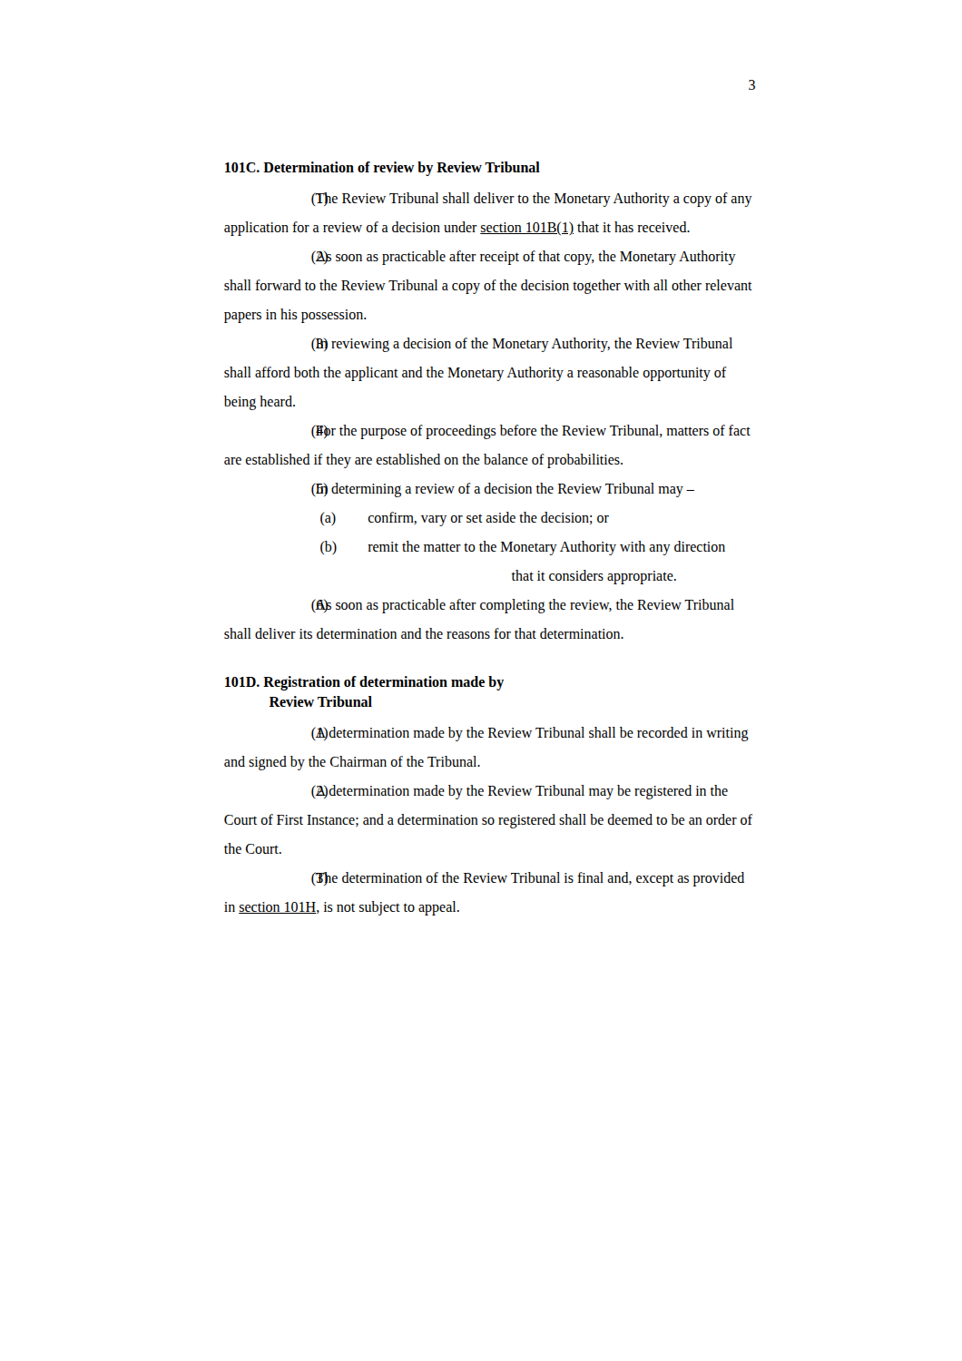3
101C. Determination of review by Review Tribunal
(1) The Review Tribunal shall deliver to the Monetary Authority a copy of any application for a review of a decision under section 101B(1) that it has received.
(2) As soon as practicable after receipt of that copy, the Monetary Authority shall forward to the Review Tribunal a copy of the decision together with all other relevant papers in his possession.
(3) In reviewing a decision of the Monetary Authority, the Review Tribunal shall afford both the applicant and the Monetary Authority a reasonable opportunity of being heard.
(4) For the purpose of proceedings before the Review Tribunal, matters of fact are established if they are established on the balance of probabilities.
(5) In determining a review of a decision the Review Tribunal may –
(a) confirm, vary or set aside the decision; or
(b) remit the matter to the Monetary Authority with any direction that it considers appropriate.
(6) As soon as practicable after completing the review, the Review Tribunal shall deliver its determination and the reasons for that determination.
101D. Registration of determination made byReview Tribunal
(1) A determination made by the Review Tribunal shall be recorded in writing and signed by the Chairman of the Tribunal.
(2) A determination made by the Review Tribunal may be registered in the Court of First Instance; and a determination so registered shall be deemed to be an order of the Court.
(3) The determination of the Review Tribunal is final and, except as provided in section 101H, is not subject to appeal.